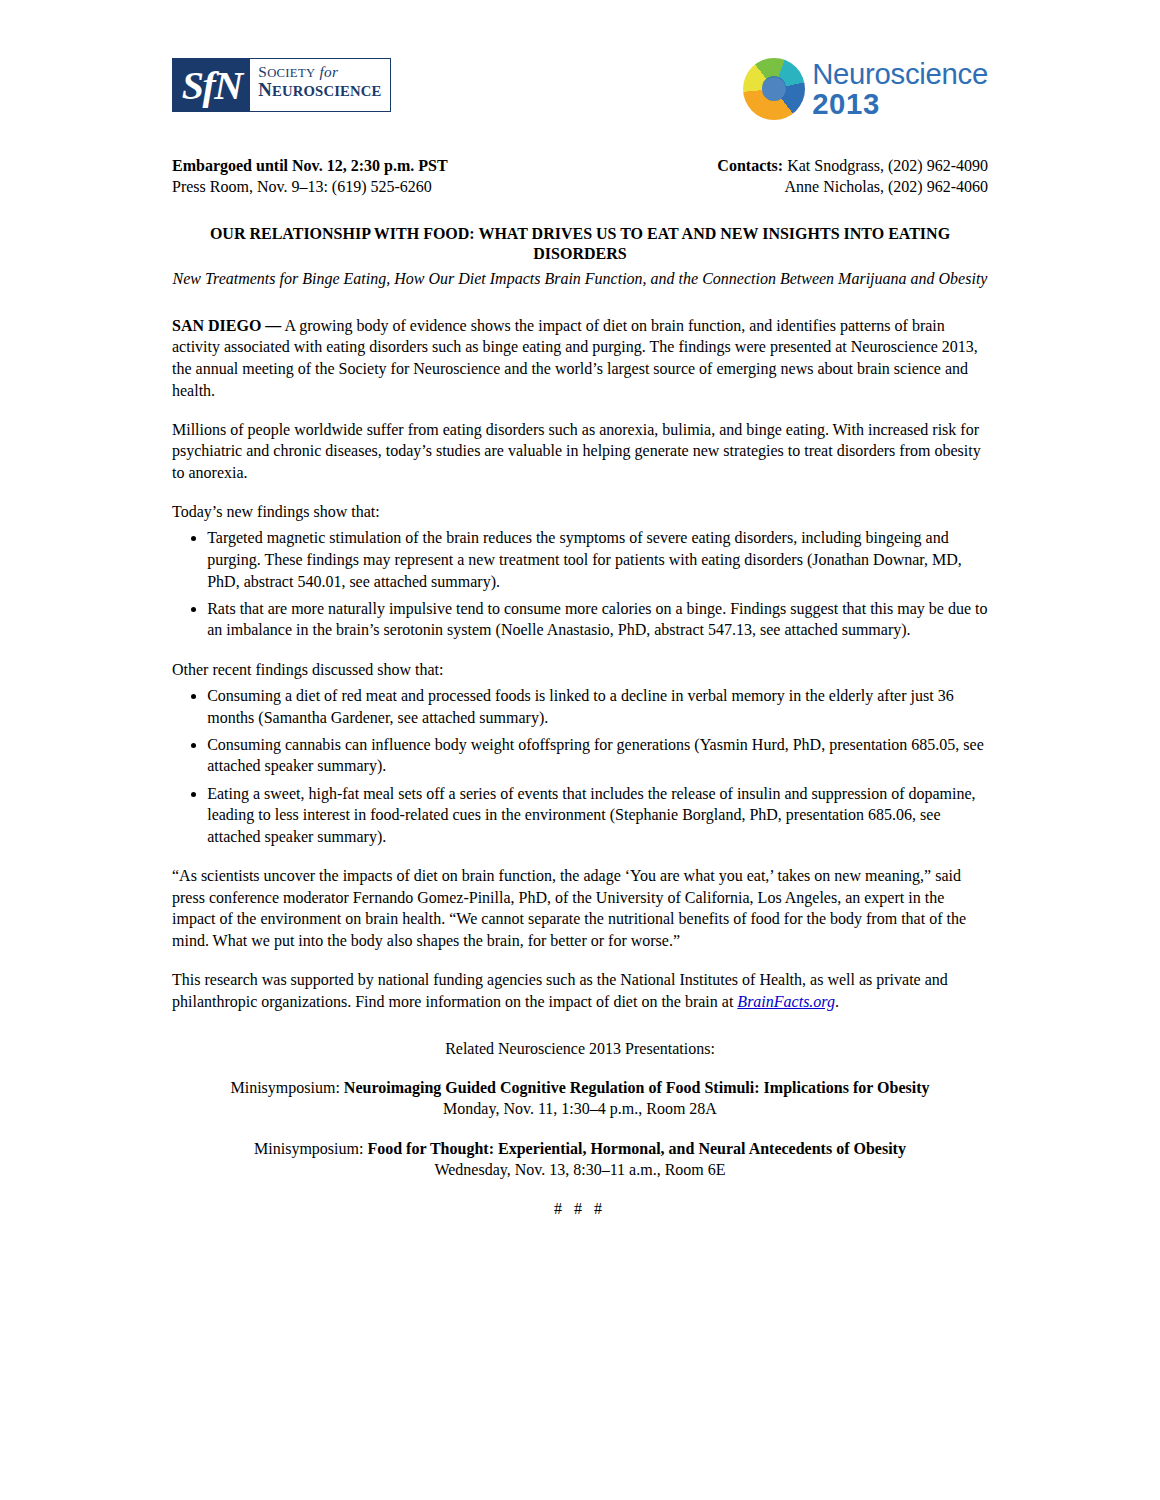Sf N
SOCIETY for
NEUROSCIENCE
Neuroscience
2013
| Embargoed until Nov. 12, 2:30 p.m. PST | Contacts: Kat Snodgrass, (202) 962-4090 |
| Press Room, Nov. 9–13: (619) 525-6260 | Anne Nicholas, (202) 962-4060 |
Our Relationship With Food: What Drives Us to Eat and New Insights Into Eating Disorders
New Treatments for Binge Eating, How Our Diet Impacts Brain Function, and the Connection Between Marijuana and Obesity
SAN DIEGO — A growing body of evidence shows the impact of diet on brain function, and identifies patterns of brain activity associated with eating disorders such as binge eating and purging. The findings were presented at Neuroscience 2013, the annual meeting of the Society for Neuroscience and the world’s largest source of emerging news about brain science and health.
Millions of people worldwide suffer from eating disorders such as anorexia, bulimia, and binge eating. With increased risk for psychiatric and chronic diseases, today’s studies are valuable in helping generate new strategies to treat disorders from obesity to anorexia.
Today’s new findings show that:
Targeted magnetic stimulation of the brain reduces the symptoms of severe eating disorders, including bingeing and purging. These findings may represent a new treatment tool for patients with eating disorders (Jonathan Downar, MD, PhD, abstract 540.01, see attached summary).
Rats that are more naturally impulsive tend to consume more calories on a binge. Findings suggest that this may be due to an imbalance in the brain’s serotonin system (Noelle Anastasio, PhD, abstract 547.13, see attached summary).
Other recent findings discussed show that:
Consuming a diet of red meat and processed foods is linked to a decline in verbal memory in the elderly after just 36 months (Samantha Gardener, see attached summary).
Consuming cannabis can influence body weight ofoffspring for generations (Yasmin Hurd, PhD, presentation 685.05, see attached speaker summary).
Eating a sweet, high-fat meal sets off a series of events that includes the release of insulin and suppression of dopamine, leading to less interest in food-related cues in the environment (Stephanie Borgland, PhD, presentation 685.06, see attached speaker summary).
“As scientists uncover the impacts of diet on brain function, the adage ‘You are what you eat,’ takes on new meaning,” said press conference moderator Fernando Gomez-Pinilla, PhD, of the University of California, Los Angeles, an expert in the impact of the environment on brain health. “We cannot separate the nutritional benefits of food for the body from that of the mind. What we put into the body also shapes the brain, for better or for worse.”
This research was supported by national funding agencies such as the National Institutes of Health, as well as private and philanthropic organizations. Find more information on the impact of diet on the brain at BrainFacts.org.
Related Neuroscience 2013 Presentations:
Minisymposium: Neuroimaging Guided Cognitive Regulation of Food Stimuli: Implications for Obesity
Monday, Nov. 11, 1:30–4 p.m., Room 28A
Minisymposium: Food for Thought: Experiential, Hormonal, and Neural Antecedents of Obesity
Wednesday, Nov. 13, 8:30–11 a.m., Room 6E
# # #